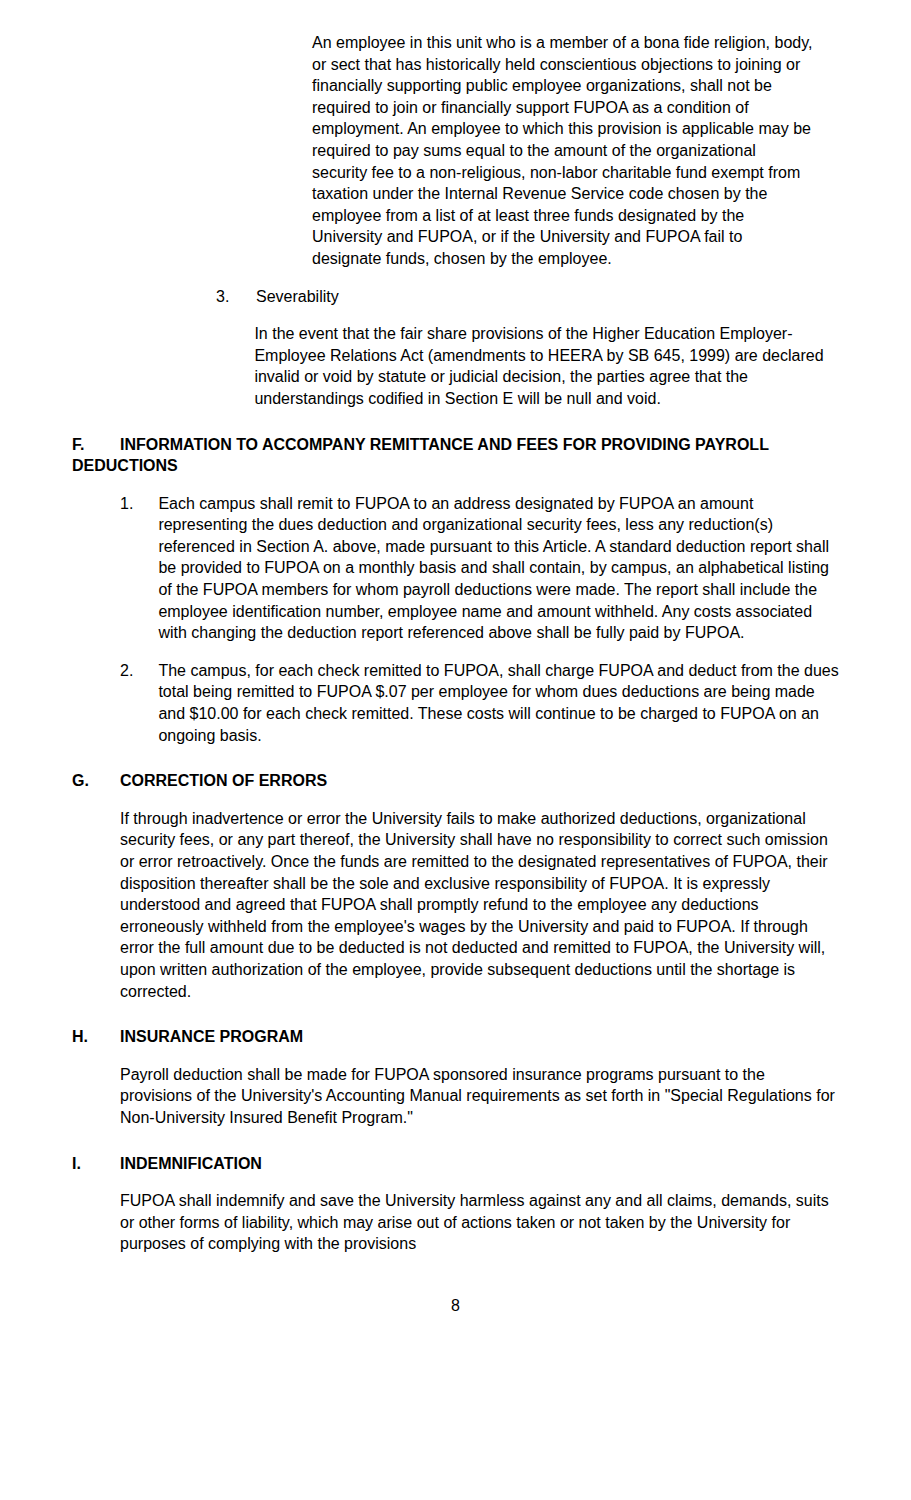An employee in this unit who is a member of a bona fide religion, body, or sect that has historically held conscientious objections to joining or financially supporting public employee organizations, shall not be required to join or financially support FUPOA as a condition of employment. An employee to which this provision is applicable may be required to pay sums equal to the amount of the organizational security fee to a non-religious, non-labor charitable fund exempt from taxation under the Internal Revenue Service code chosen by the employee from a list of at least three funds designated by the University and FUPOA, or if the University and FUPOA fail to designate funds, chosen by the employee.
3. Severability
In the event that the fair share provisions of the Higher Education Employer-Employee Relations Act (amendments to HEERA by SB 645, 1999) are declared invalid or void by statute or judicial decision, the parties agree that the understandings codified in Section E will be null and void.
F. INFORMATION TO ACCOMPANY REMITTANCE AND FEES FOR PROVIDING PAYROLL DEDUCTIONS
1.
Each campus shall remit to FUPOA to an address designated by FUPOA an amount representing the dues deduction and organizational security fees, less any reduction(s) referenced in Section A. above, made pursuant to this Article. A standard deduction report shall be provided to FUPOA on a monthly basis and shall contain, by campus, an alphabetical listing of the FUPOA members for whom payroll deductions were made. The report shall include the employee identification number, employee name and amount withheld. Any costs associated with changing the deduction report referenced above shall be fully paid by FUPOA.
2.
The campus, for each check remitted to FUPOA, shall charge FUPOA and deduct from the dues total being remitted to FUPOA $.07 per employee for whom dues deductions are being made and $10.00 for each check remitted. These costs will continue to be charged to FUPOA on an ongoing basis.
G. CORRECTION OF ERRORS
If through inadvertence or error the University fails to make authorized deductions, organizational security fees, or any part thereof, the University shall have no responsibility to correct such omission or error retroactively. Once the funds are remitted to the designated representatives of FUPOA, their disposition thereafter shall be the sole and exclusive responsibility of FUPOA. It is expressly understood and agreed that FUPOA shall promptly refund to the employee any deductions erroneously withheld from the employee's wages by the University and paid to FUPOA. If through error the full amount due to be deducted is not deducted and remitted to FUPOA, the University will, upon written authorization of the employee, provide subsequent deductions until the shortage is corrected.
H. INSURANCE PROGRAM
Payroll deduction shall be made for FUPOA sponsored insurance programs pursuant to the provisions of the University's Accounting Manual requirements as set forth in "Special Regulations for Non-University Insured Benefit Program."
I. INDEMNIFICATION
FUPOA shall indemnify and save the University harmless against any and all claims, demands, suits or other forms of liability, which may arise out of actions taken or not taken by the University for purposes of complying with the provisions
8